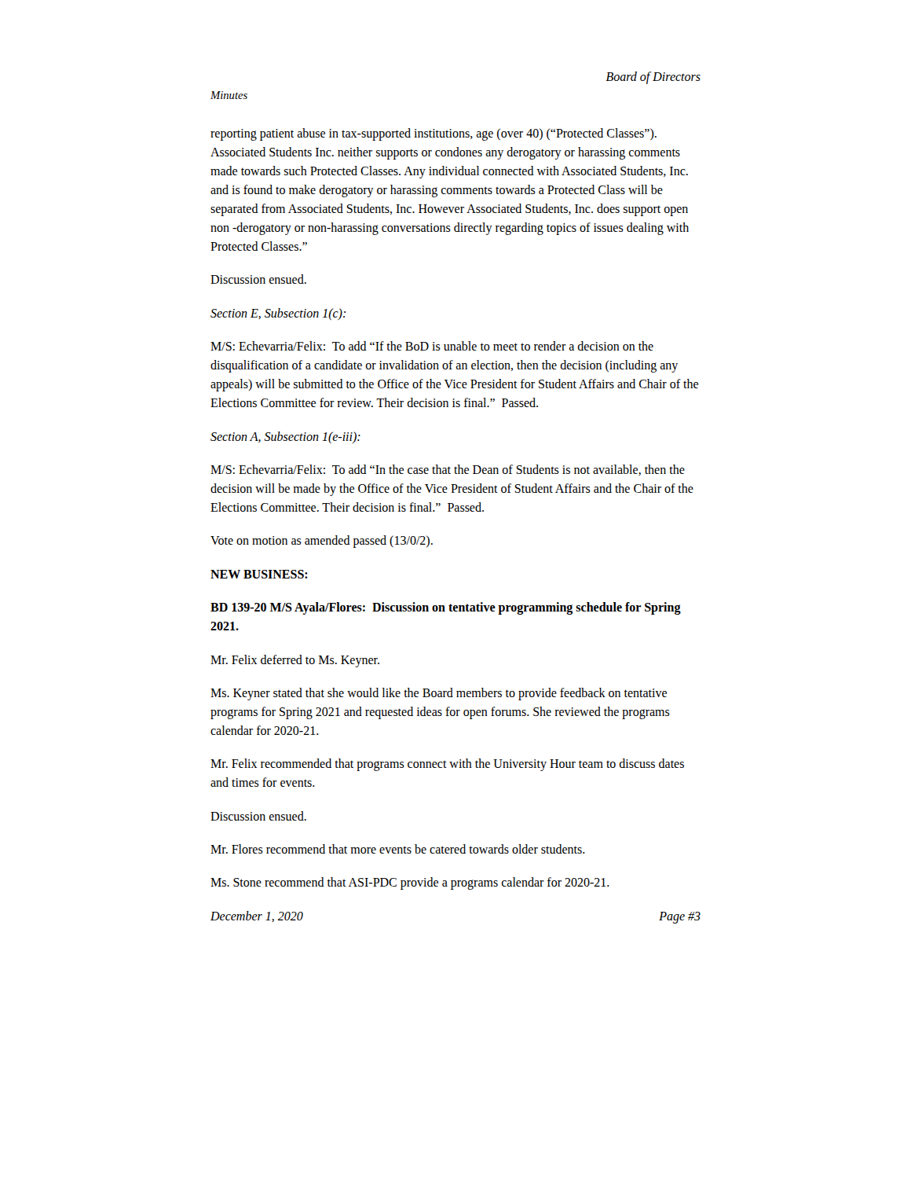Board of Directors
Minutes
reporting patient abuse in tax-supported institutions, age (over 40) (“Protected Classes”). Associated Students Inc. neither supports or condones any derogatory or harassing comments made towards such Protected Classes. Any individual connected with Associated Students, Inc. and is found to make derogatory or harassing comments towards a Protected Class will be separated from Associated Students, Inc. However Associated Students, Inc. does support open non -derogatory or non-harassing conversations directly regarding topics of issues dealing with Protected Classes.”
Discussion ensued.
Section E, Subsection 1(c):
M/S: Echevarria/Felix: To add “If the BoD is unable to meet to render a decision on the disqualification of a candidate or invalidation of an election, then the decision (including any appeals) will be submitted to the Office of the Vice President for Student Affairs and Chair of the Elections Committee for review. Their decision is final.” Passed.
Section A, Subsection 1(e-iii):
M/S: Echevarria/Felix: To add “In the case that the Dean of Students is not available, then the decision will be made by the Office of the Vice President of Student Affairs and the Chair of the Elections Committee. Their decision is final.” Passed.
Vote on motion as amended passed (13/0/2).
NEW BUSINESS:
BD 139-20 M/S Ayala/Flores: Discussion on tentative programming schedule for Spring 2021.
Mr. Felix deferred to Ms. Keyner.
Ms. Keyner stated that she would like the Board members to provide feedback on tentative programs for Spring 2021 and requested ideas for open forums. She reviewed the programs calendar for 2020-21.
Mr. Felix recommended that programs connect with the University Hour team to discuss dates and times for events.
Discussion ensued.
Mr. Flores recommend that more events be catered towards older students.
Ms. Stone recommend that ASI-PDC provide a programs calendar for 2020-21.
December 1, 2020
Page #3